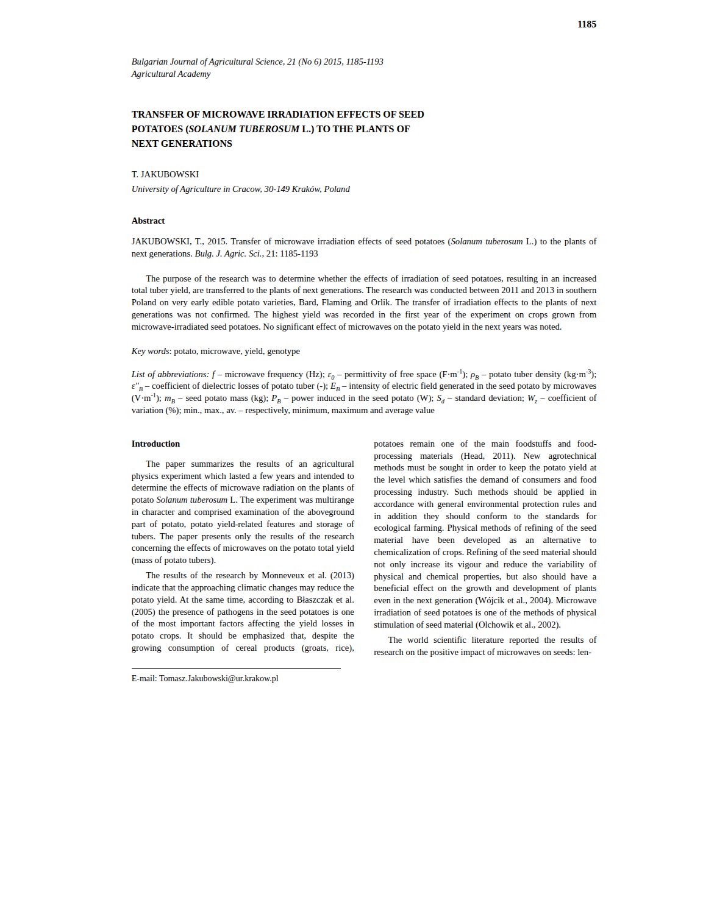1185
Bulgarian Journal of Agricultural Science, 21 (No 6) 2015, 1185-1193
Agricultural Academy
Transfer of microwave irradiation effects of seed
potatoes (Solanum tuberosum L.) to the plants of
next generations
T. Jakubowski
University of Agriculture in Cracow, 30-149 Kraków, Poland
Abstract
JAKUBOWSKI, T., 2015. Transfer of microwave irradiation effects of seed potatoes (Solanum tuberosum L.) to the plants of next generations. Bulg. J. Agric. Sci., 21: 1185-1193
The purpose of the research was to determine whether the effects of irradiation of seed potatoes, resulting in an increased total tuber yield, are transferred to the plants of next generations. The research was conducted between 2011 and 2013 in southern Poland on very early edible potato varieties, Bard, Flaming and Orlik. The transfer of irradiation effects to the plants of next generations was not confirmed. The highest yield was recorded in the first year of the experiment on crops grown from microwave-irradiated seed potatoes. No significant effect of microwaves on the potato yield in the next years was noted.
Key words: potato, microwave, yield, genotype
List of abbreviations: f – microwave frequency (Hz); ε0 – permittivity of free space (F·m-1); ρB – potato tuber density (kg·m-3); ε''B – coefficient of dielectric losses of potato tuber (-); EB – intensity of electric field generated in the seed potato by microwaves (V·m-1); mB – seed potato mass (kg); PB – power induced in the seed potato (W); Sd – standard deviation; Wz – coefficient of variation (%); min., max., av. – respectively, minimum, maximum and average value
Introduction
The paper summarizes the results of an agricultural physics experiment which lasted a few years and intended to determine the effects of microwave radiation on the plants of potato Solanum tuberosum L. The experiment was multirange in character and comprised examination of the aboveground part of potato, potato yield-related features and storage of tubers. The paper presents only the results of the research concerning the effects of microwaves on the potato total yield (mass of potato tubers).
The results of the research by Monneveux et al. (2013) indicate that the approaching climatic changes may reduce the potato yield. At the same time, according to Błaszczak et al. (2005) the presence of pathogens in the seed potatoes is one of the most important factors affecting the yield losses in potato crops. It should be emphasized that, despite the growing consumption of cereal products (groats, rice), potatoes remain one of the main foodstuffs and food-processing materials (Head, 2011). New agrotechnical methods must be sought in order to keep the potato yield at the level which satisfies the demand of consumers and food processing industry. Such methods should be applied in accordance with general environmental protection rules and in addition they should conform to the standards for ecological farming. Physical methods of refining of the seed material have been developed as an alternative to chemicalization of crops. Refining of the seed material should not only increase its vigour and reduce the variability of physical and chemical properties, but also should have a beneficial effect on the growth and development of plants even in the next generation (Wójcik et al., 2004). Microwave irradiation of seed potatoes is one of the methods of physical stimulation of seed material (Olchowik et al., 2002).
The world scientific literature reported the results of research on the positive impact of microwaves on seeds: len-
E-mail: Tomasz.Jakubowski@ur.krakow.pl